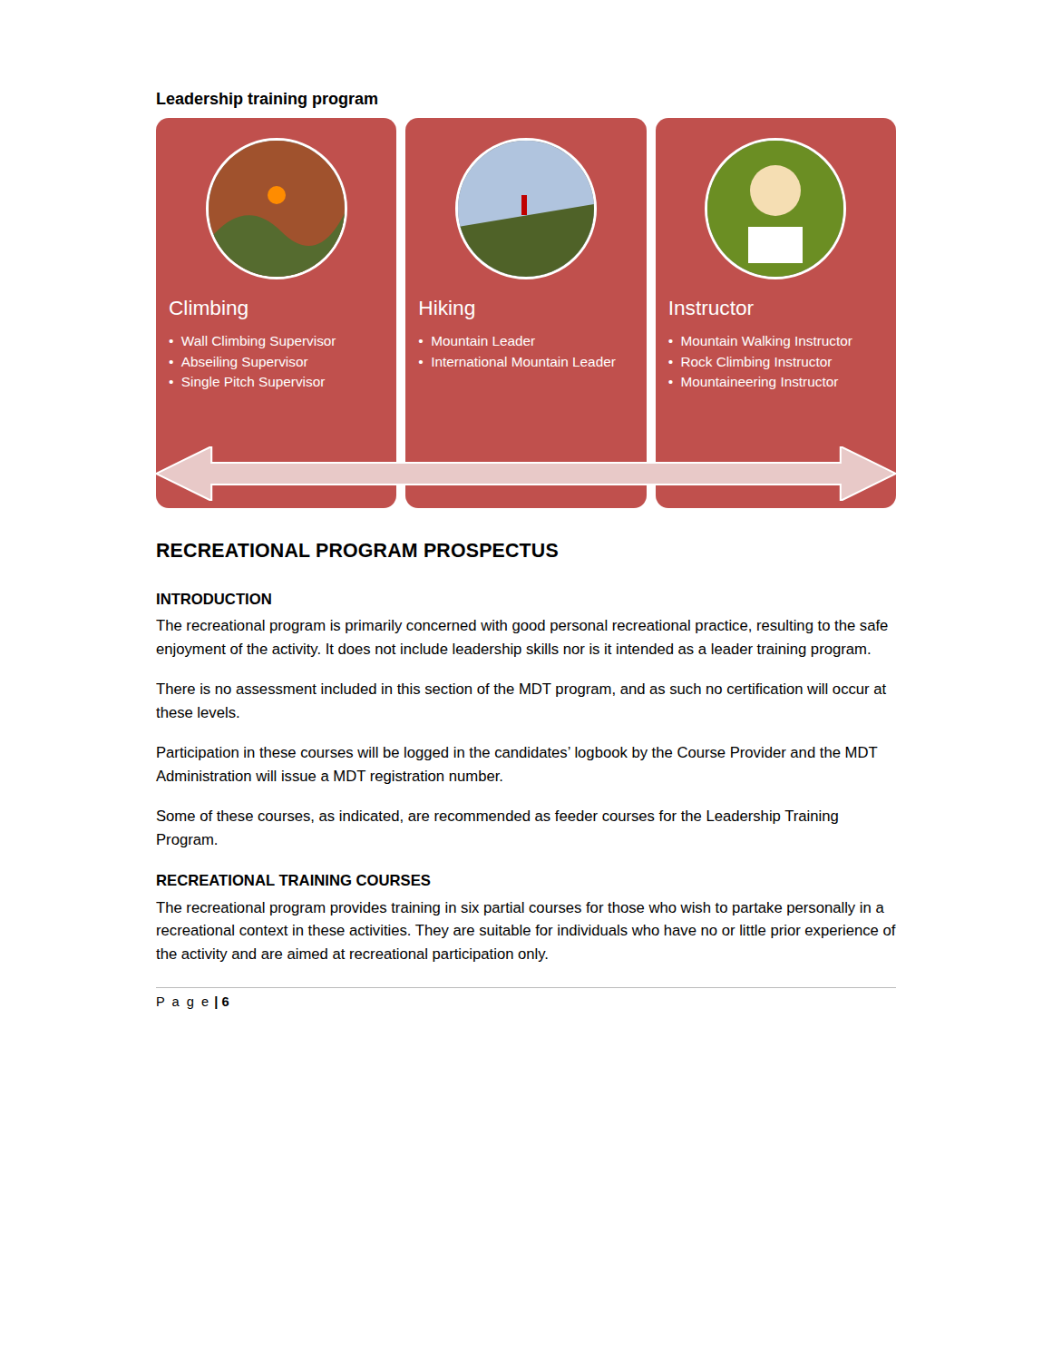Leadership training program
Climbing
Wall Climbing Supervisor
Abseiling Supervisor
Single Pitch Supervisor
Hiking
Mountain Leader
International Mountain Leader
Instructor
Mountain Walking Instructor
Rock Climbing Instructor
Mountaineering Instructor
RECREATIONAL PROGRAM PROSPECTUS
INTRODUCTION
The recreational program is primarily concerned with good personal recreational practice, resulting to the safe enjoyment of the activity. It does not include leadership skills nor is it intended as a leader training program.
There is no assessment included in this section of the MDT program, and as such no certification will occur at these levels.
Participation in these courses will be logged in the candidates’ logbook by the Course Provider and the MDT Administration will issue a MDT registration number.
Some of these courses, as indicated, are recommended as feeder courses for the Leadership Training Program.
RECREATIONAL TRAINING COURSES
The recreational program provides training in six partial courses for those who wish to partake personally in a recreational context in these activities. They are suitable for individuals who have no or little prior experience of the activity and are aimed at recreational participation only.
P a g e | 6